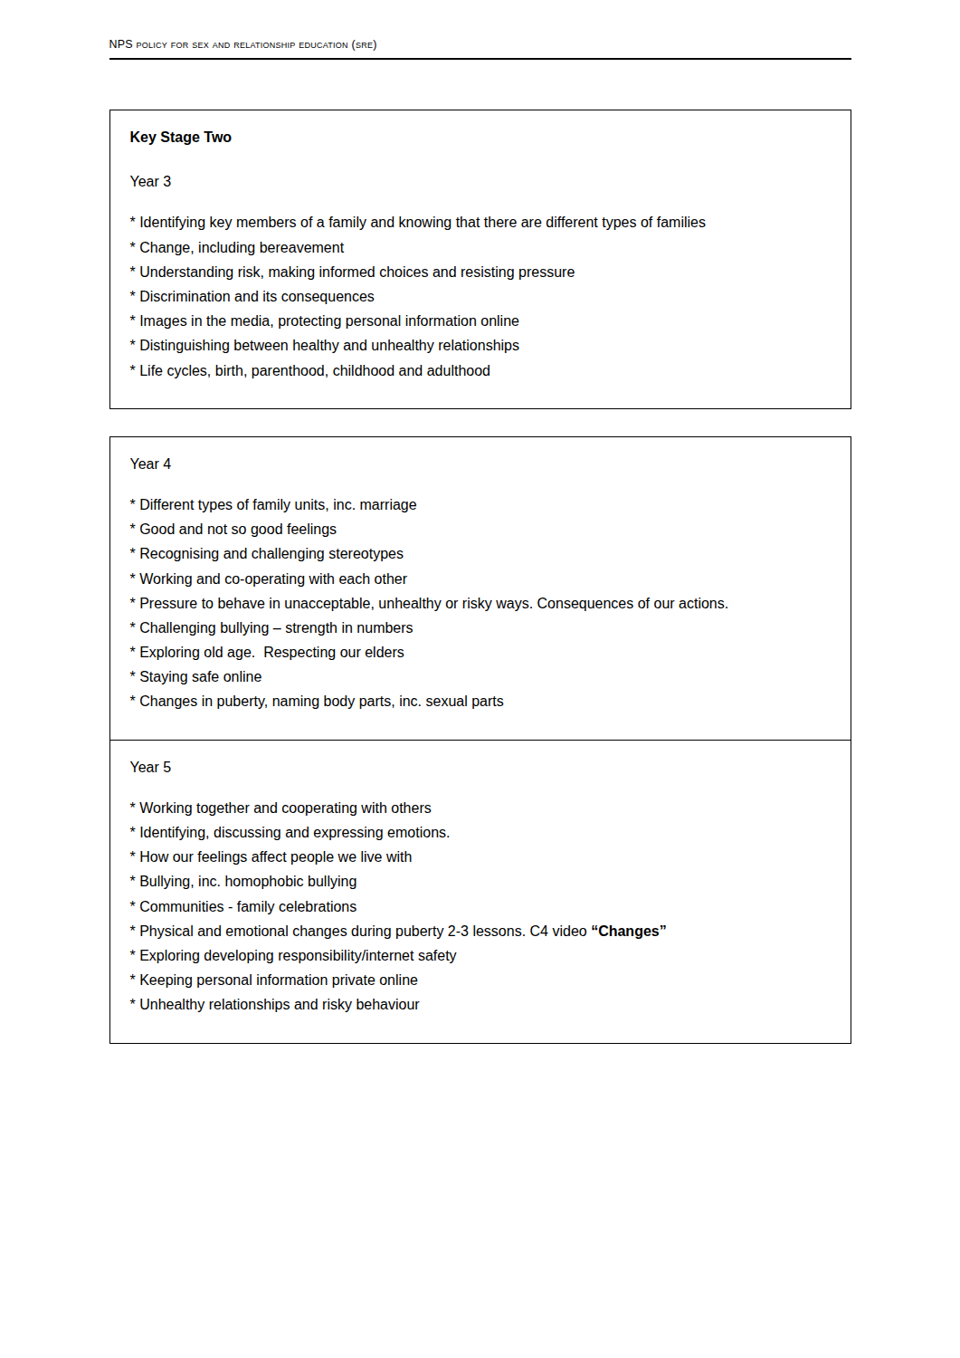NPS policy for sex and relationship education (sre)
Key Stage Two
Year 3
Identifying key members of a family and knowing that there are different types of families
Change, including bereavement
Understanding risk, making informed choices and resisting pressure
Discrimination and its consequences
Images in the media, protecting personal information online
Distinguishing between healthy and unhealthy relationships
Life cycles, birth, parenthood, childhood and adulthood
Year 4
Different types of family units, inc. marriage
Good and not so good feelings
Recognising and challenging stereotypes
Working and co-operating with each other
Pressure to behave in unacceptable, unhealthy or risky ways. Consequences of our actions.
Challenging bullying – strength in numbers
Exploring old age. Respecting our elders
Staying safe online
Changes in puberty, naming body parts, inc. sexual parts
Year 5
Working together and cooperating with others
Identifying, discussing and expressing emotions.
How our feelings affect people we live with
Bullying, inc. homophobic bullying
Communities - family celebrations
Physical and emotional changes during puberty 2-3 lessons. C4 video “Changes”
Exploring developing responsibility/internet safety
Keeping personal information private online
Unhealthy relationships and risky behaviour